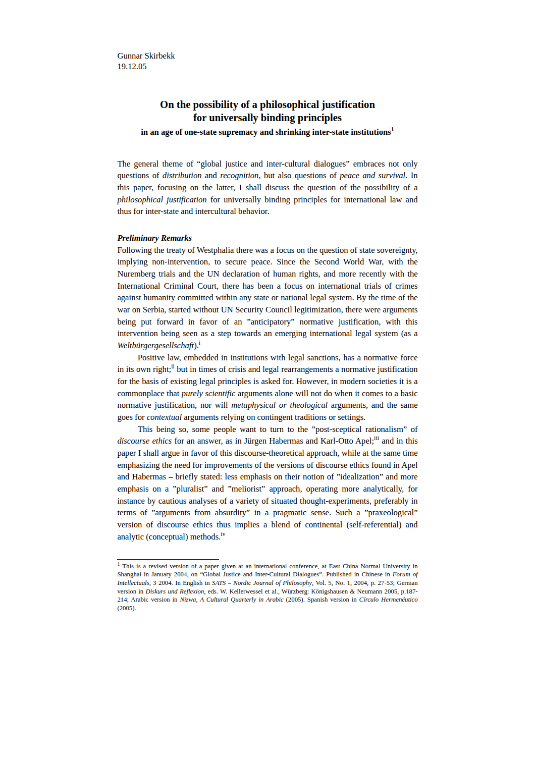Gunnar Skirbekk
19.12.05
On the possibility of a philosophical justification
for universally binding principles
in an age of one-state supremacy and shrinking inter-state institutions1
The general theme of “global justice and inter-cultural dialogues” embraces not only questions of distribution and recognition, but also questions of peace and survival. In this paper, focusing on the latter, I shall discuss the question of the possibility of a philosophical justification for universally binding principles for international law and thus for inter-state and intercultural behavior.
Preliminary Remarks
Following the treaty of Westphalia there was a focus on the question of state sovereignty, implying non-intervention, to secure peace. Since the Second World War, with the Nuremberg trials and the UN declaration of human rights, and more recently with the International Criminal Court, there has been a focus on international trials of crimes against humanity committed within any state or national legal system. By the time of the war on Serbia, started without UN Security Council legitimization, there were arguments being put forward in favor of an ”anticipatory” normative justification, with this intervention being seen as a step towards an emerging international legal system (as a Weltbürgergesellschaft).i
Positive law, embedded in institutions with legal sanctions, has a normative force in its own right;ii but in times of crisis and legal rearrangements a normative justification for the basis of existing legal principles is asked for. However, in modern societies it is a commonplace that purely scientific arguments alone will not do when it comes to a basic normative justification, nor will metaphysical or theological arguments, and the same goes for contextual arguments relying on contingent traditions or settings.
This being so, some people want to turn to the ”post-sceptical rationalism” of discourse ethics for an answer, as in Jürgen Habermas and Karl-Otto Apel;iii and in this paper I shall argue in favor of this discourse-theoretical approach, while at the same time emphasizing the need for improvements of the versions of discourse ethics found in Apel and Habermas – briefly stated: less emphasis on their notion of ”idealization” and more emphasis on a ”pluralist” and ”meliorist” approach, operating more analytically, for instance by cautious analyses of a variety of situated thought-experiments, preferably in terms of ”arguments from absurdity” in a pragmatic sense. Such a ”praxeological” version of discourse ethics thus implies a blend of continental (self-referential) and analytic (conceptual) methods.iv
1 This is a revised version of a paper given at an international conference, at East China Normal University in Shanghai in January 2004, on “Global Justice and Inter-Cultural Dialogues”. Published in Chinese in Forum of Intellectuals, 3 2004. In English in SATS – Nordic Journal of Philosophy, Vol. 5, No. 1, 2004, p. 27-53; German version in Diskurs und Reflexion, eds. W. Kellerwessel et al., Würzberg: Königshausen & Neumann 2005, p.187-214; Arabic version in Nizwa, A Cultural Quarterly in Arabic (2005). Spanish version in Círculo Hermenéutico (2005).